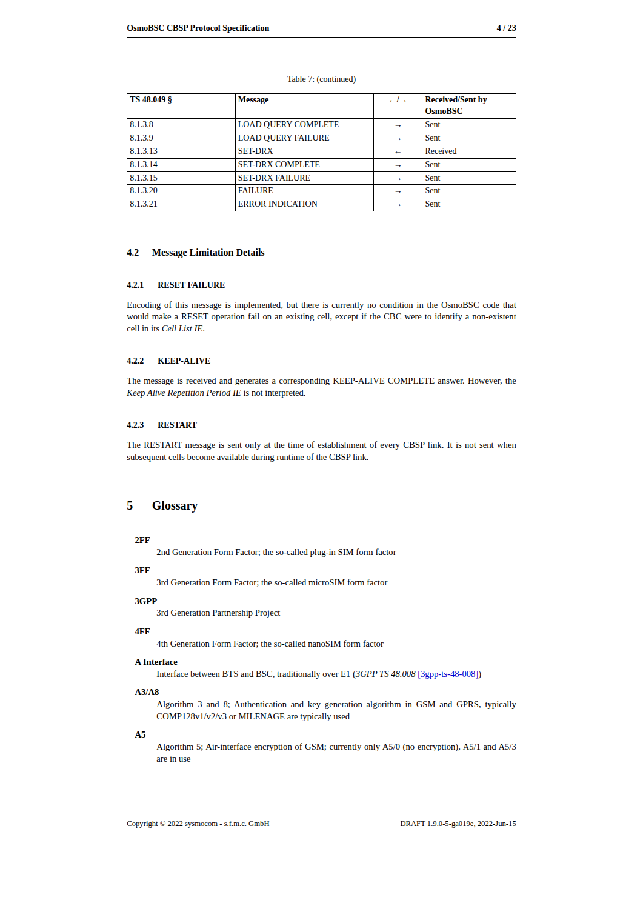OsmoBSC CBSP Protocol Specification
4 / 23
Table 7: (continued)
| TS 48.049 § | Message | ←/→ | Received/Sent by OsmoBSC |
| --- | --- | --- | --- |
| 8.1.3.8 | LOAD QUERY COMPLETE | → | Sent |
| 8.1.3.9 | LOAD QUERY FAILURE | → | Sent |
| 8.1.3.13 | SET-DRX | ← | Received |
| 8.1.3.14 | SET-DRX COMPLETE | → | Sent |
| 8.1.3.15 | SET-DRX FAILURE | → | Sent |
| 8.1.3.20 | FAILURE | → | Sent |
| 8.1.3.21 | ERROR INDICATION | → | Sent |
4.2 Message Limitation Details
4.2.1 RESET FAILURE
Encoding of this message is implemented, but there is currently no condition in the OsmoBSC code that would make a RESET operation fail on an existing cell, except if the CBC were to identify a non-existent cell in its Cell List IE.
4.2.2 KEEP-ALIVE
The message is received and generates a corresponding KEEP-ALIVE COMPLETE answer. However, the Keep Alive Repetition Period IE is not interpreted.
4.2.3 RESTART
The RESTART message is sent only at the time of establishment of every CBSP link. It is not sent when subsequent cells become available during runtime of the CBSP link.
5 Glossary
2FF
2nd Generation Form Factor; the so-called plug-in SIM form factor
3FF
3rd Generation Form Factor; the so-called microSIM form factor
3GPP
3rd Generation Partnership Project
4FF
4th Generation Form Factor; the so-called nanoSIM form factor
A Interface
Interface between BTS and BSC, traditionally over E1 (3GPP TS 48.008 [3gpp-ts-48-008])
A3/A8
Algorithm 3 and 8; Authentication and key generation algorithm in GSM and GPRS, typically COMP128v1/v2/v3 or MILENAGE are typically used
A5
Algorithm 5; Air-interface encryption of GSM; currently only A5/0 (no encryption), A5/1 and A5/3 are in use
Copyright © 2022 sysmocom - s.f.m.c. GmbH
DRAFT 1.9.0-5-ga019e, 2022-Jun-15